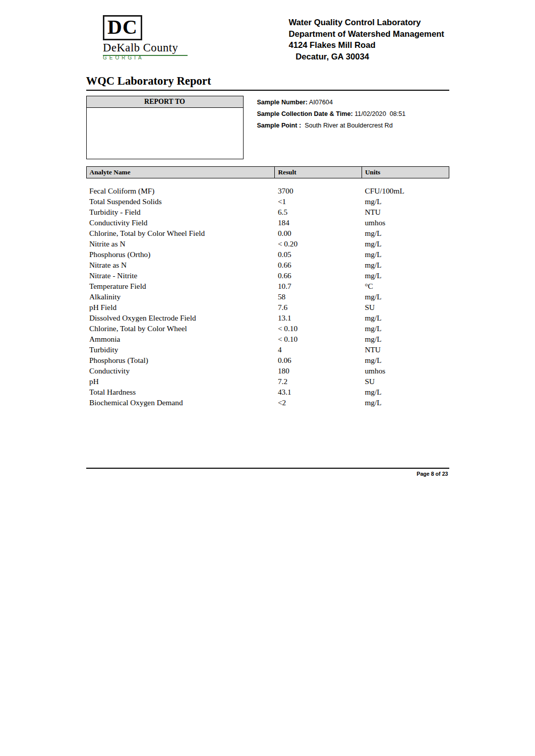DC
DeKalb County
GEORGIA
Water Quality Control Laboratory
Department of Watershed Management
4124 Flakes Mill Road
Decatur, GA 30034
WQC Laboratory Report
REPORT TO
Sample Number: AI07604
Sample Collection Date & Time: 11/02/2020 08:51
Sample Point : South River at Bouldercrest Rd
| Analyte Name | Result | Units |
| --- | --- | --- |
| Fecal Coliform (MF) | 3700 | CFU/100mL |
| Total Suspended Solids | <1 | mg/L |
| Turbidity - Field | 6.5 | NTU |
| Conductivity Field | 184 | umhos |
| Chlorine, Total by Color Wheel Field | 0.00 | mg/L |
| Nitrite as N | < 0.20 | mg/L |
| Phosphorus (Ortho) | 0.05 | mg/L |
| Nitrate as N | 0.66 | mg/L |
| Nitrate - Nitrite | 0.66 | mg/L |
| Temperature Field | 10.7 | °C |
| Alkalinity | 58 | mg/L |
| pH Field | 7.6 | SU |
| Dissolved Oxygen Electrode Field | 13.1 | mg/L |
| Chlorine, Total by Color Wheel | < 0.10 | mg/L |
| Ammonia | < 0.10 | mg/L |
| Turbidity | 4 | NTU |
| Phosphorus (Total) | 0.06 | mg/L |
| Conductivity | 180 | umhos |
| pH | 7.2 | SU |
| Total Hardness | 43.1 | mg/L |
| Biochemical Oxygen Demand | <2 | mg/L |
Page 8 of 23